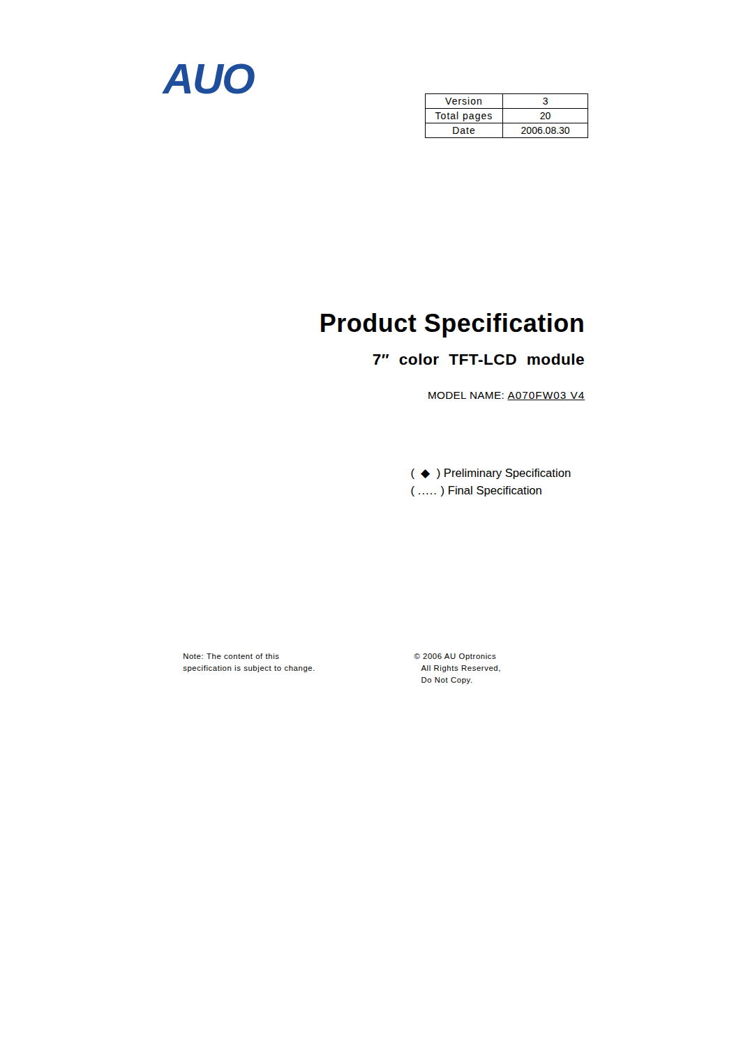AUO
| Version | 3 |
| Total pages | 20 |
| Date | 2006.08.30 |
Product Specification
7″ color TFT-LCD module
MODEL NAME: A070FW03 V4
( ◆ ) Preliminary Specification
( ..... ) Final Specification
Note: The content of this specification is subject to change.
© 2006 AU Optronics
All Rights Reserved,
Do Not Copy.